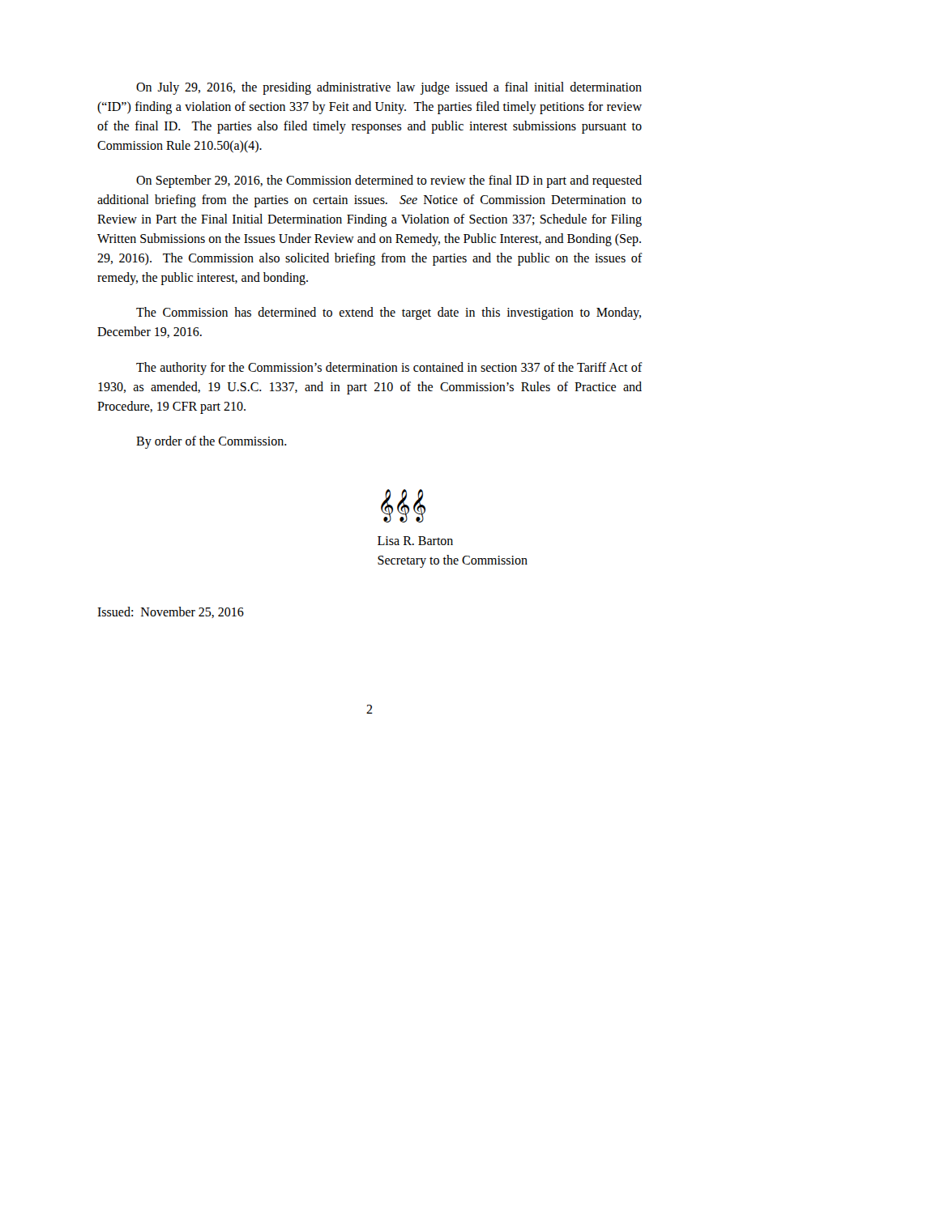On July 29, 2016, the presiding administrative law judge issued a final initial determination (“ID”) finding a violation of section 337 by Feit and Unity. The parties filed timely petitions for review of the final ID. The parties also filed timely responses and public interest submissions pursuant to Commission Rule 210.50(a)(4).
On September 29, 2016, the Commission determined to review the final ID in part and requested additional briefing from the parties on certain issues. See Notice of Commission Determination to Review in Part the Final Initial Determination Finding a Violation of Section 337; Schedule for Filing Written Submissions on the Issues Under Review and on Remedy, the Public Interest, and Bonding (Sep. 29, 2016). The Commission also solicited briefing from the parties and the public on the issues of remedy, the public interest, and bonding.
The Commission has determined to extend the target date in this investigation to Monday, December 19, 2016.
The authority for the Commission’s determination is contained in section 337 of the Tariff Act of 1930, as amended, 19 U.S.C. 1337, and in part 210 of the Commission’s Rules of Practice and Procedure, 19 CFR part 210.
By order of the Commission.
𝄞𝄞𝄞
Lisa R. Barton
Secretary to the Commission
Issued: November 25, 2016
2